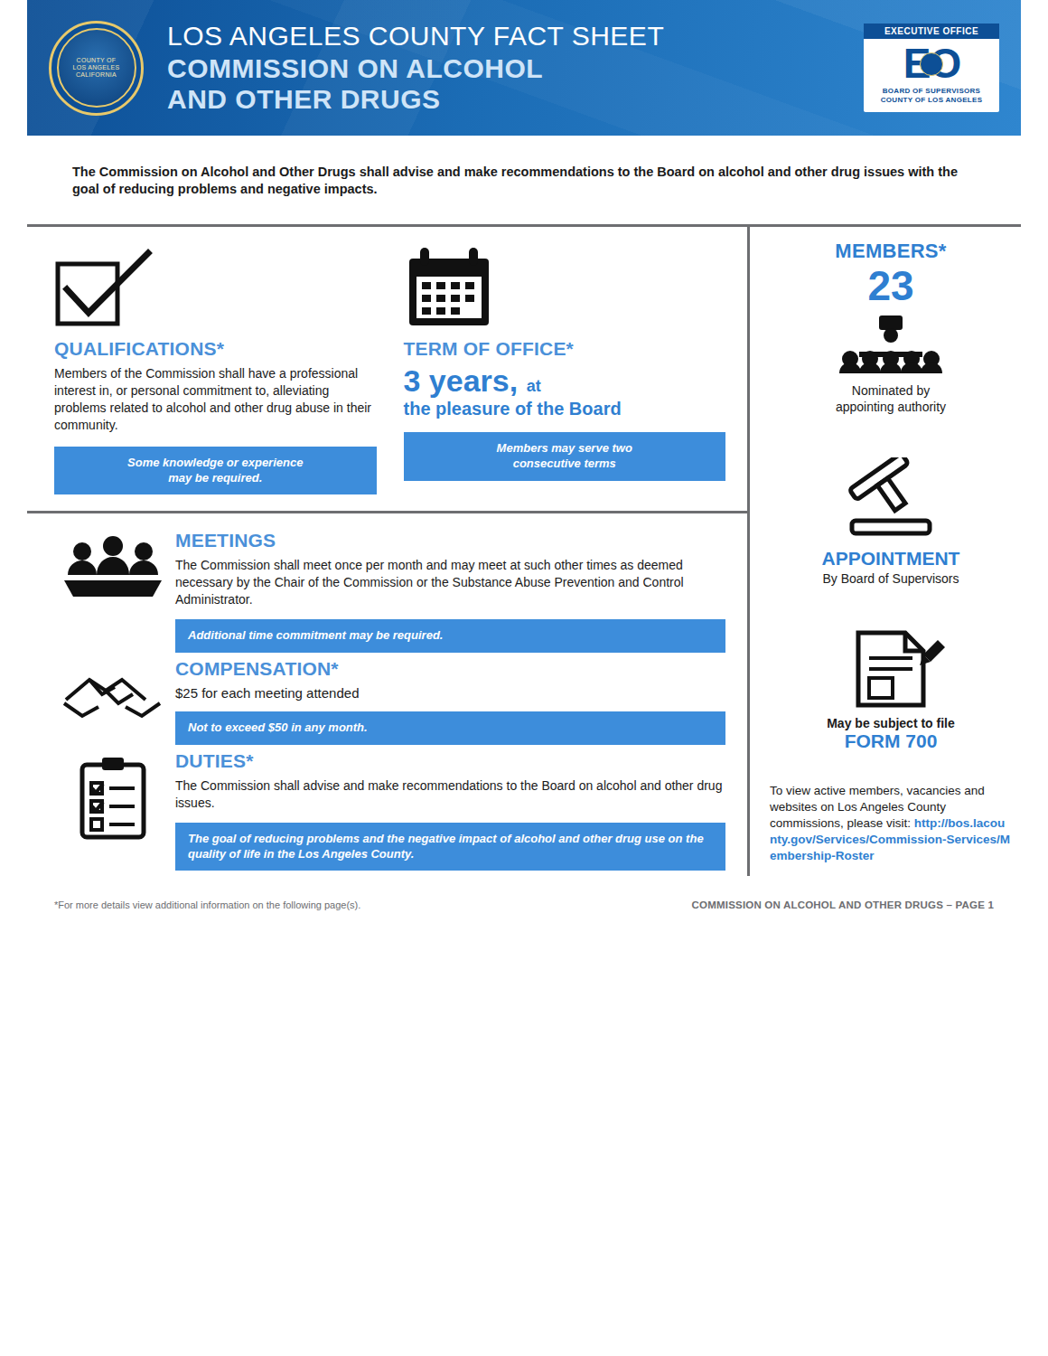COUNTY OF
LOS ANGELES
CALIFORNIA
Los Angeles County Fact Sheet
Commission on Alcohol
and Other Drugs
Executive Office
EO
Board of Supervisors
County of Los Angeles
The Commission on Alcohol and Other Drugs shall advise and make recommendations to the Board on alcohol and other drug issues with the goal of reducing problems and negative impacts.
QUALIFICATIONS*
Members of the Commission shall have a professional interest in, or personal commitment to, alleviating problems related to alcohol and other drug abuse in their community.
Some knowledge or experience
may be required.
TERM OF OFFICE*
3 years, at the pleasure of the Board
Members may serve two
consecutive terms
MEETINGS
The Commission shall meet once per month and may meet at such other times as deemed necessary by the Chair of the Commission or the Substance Abuse Prevention and Control Administrator.
Additional time commitment may be required.
COMPENSATION*
$25 for each meeting attended
Not to exceed $50 in any month.
DUTIES*
The Commission shall advise and make recommendations to the Board on alcohol and other drug issues.
The goal of reducing problems and the negative impact of alcohol and other drug use on the quality of life in the Los Angeles County.
MEMBERS*
23
Nominated by
appointing authority
APPOINTMENT
By Board of Supervisors
May be subject to file
FORM 700
To view active members, vacancies and websites on Los Angeles County commissions, please visit: http://bos.lacounty.gov/Services/Commission-Services/Membership-Roster
*For more details view additional information on the following page(s).
COMMISSION ON ALCOHOL AND OTHER DRUGS – PAGE 1